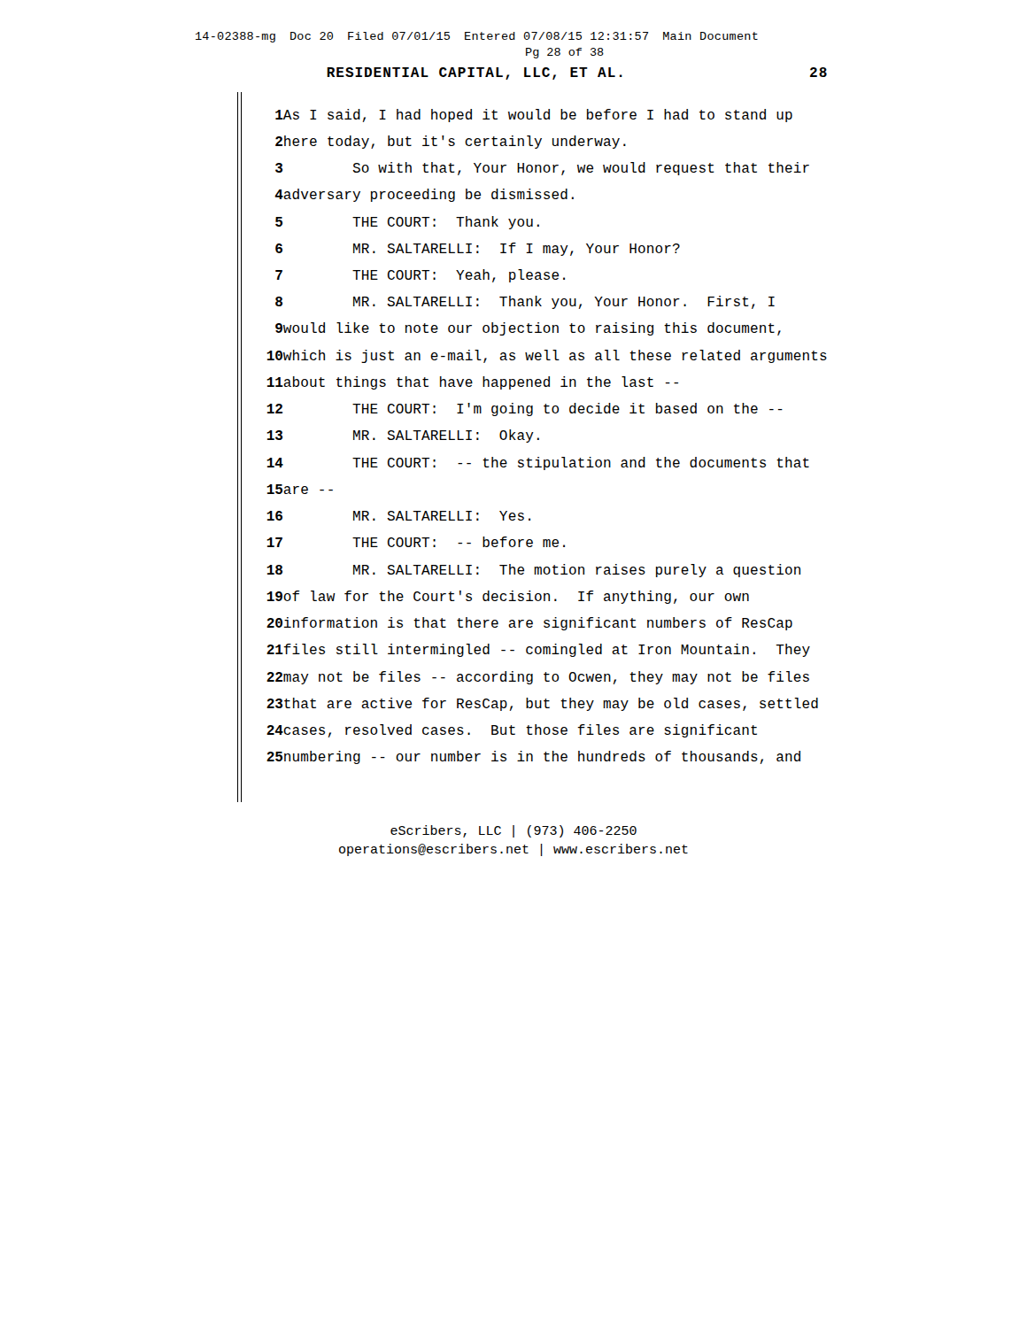14-02388-mg Doc 20 Filed 07/01/15 Entered 07/08/15 12:31:57 Main Document
Pg 28 of 38
RESIDENTIAL CAPITAL, LLC, ET AL.28
| 1 | As I said, I had hoped it would be before I had to stand up |
| 2 | here today, but it's certainly underway. |
| 3 | So with that, Your Honor, we would request that their |
| 4 | adversary proceeding be dismissed. |
| 5 | THE COURT: Thank you. |
| 6 | MR. SALTARELLI: If I may, Your Honor? |
| 7 | THE COURT: Yeah, please. |
| 8 | MR. SALTARELLI: Thank you, Your Honor. First, I |
| 9 | would like to note our objection to raising this document, |
| 10 | which is just an e-mail, as well as all these related arguments |
| 11 | about things that have happened in the last -- |
| 12 | THE COURT: I'm going to decide it based on the -- |
| 13 | MR. SALTARELLI: Okay. |
| 14 | THE COURT: -- the stipulation and the documents that |
| 15 | are -- |
| 16 | MR. SALTARELLI: Yes. |
| 17 | THE COURT: -- before me. |
| 18 | MR. SALTARELLI: The motion raises purely a question |
| 19 | of law for the Court's decision. If anything, our own |
| 20 | information is that there are significant numbers of ResCap |
| 21 | files still intermingled -- comingled at Iron Mountain. They |
| 22 | may not be files -- according to Ocwen, they may not be files |
| 23 | that are active for ResCap, but they may be old cases, settled |
| 24 | cases, resolved cases. But those files are significant |
| 25 | numbering -- our number is in the hundreds of thousands, and |
eScribers, LLC | (973) 406-2250
operations@escribers.net | www.escribers.net